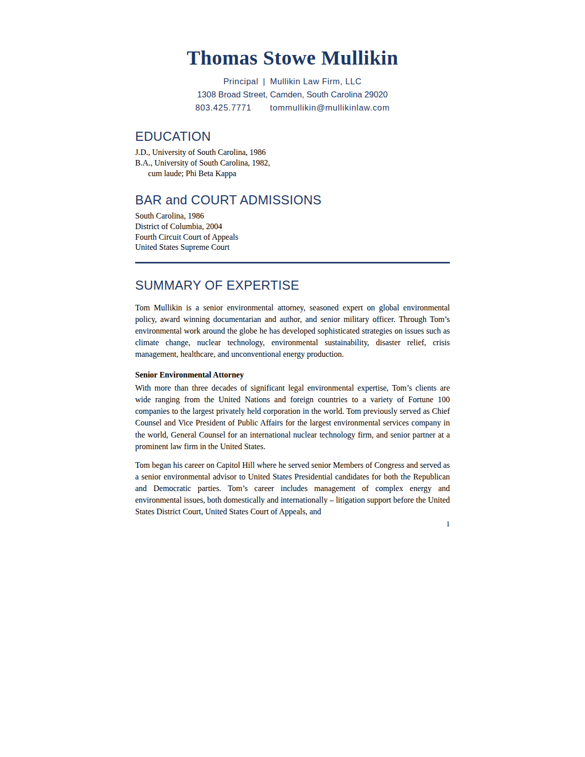Thomas Stowe Mullikin
Principal|Mullikin Law Firm, LLC
1308 Broad Street, Camden, South Carolina 29020
803.425.7771 tommullikin@mullikinlaw.com
EDUCATION
J.D., University of South Carolina, 1986
B.A., University of South Carolina, 1982,
cum laude; Phi Beta Kappa
BAR and COURT ADMISSIONS
South Carolina, 1986
District of Columbia, 2004
Fourth Circuit Court of Appeals
United States Supreme Court
SUMMARY OF EXPERTISE
Tom Mullikin is a senior environmental attorney, seasoned expert on global environmental policy, award winning documentarian and author, and senior military officer. Through Tom’s environmental work around the globe he has developed sophisticated strategies on issues such as climate change, nuclear technology, environmental sustainability, disaster relief, crisis management, healthcare, and unconventional energy production.
Senior Environmental Attorney
With more than three decades of significant legal environmental expertise, Tom’s clients are wide ranging from the United Nations and foreign countries to a variety of Fortune 100 companies to the largest privately held corporation in the world. Tom previously served as Chief Counsel and Vice President of Public Affairs for the largest environmental services company in the world, General Counsel for an international nuclear technology firm, and senior partner at a prominent law firm in the United States.
Tom began his career on Capitol Hill where he served senior Members of Congress and served as a senior environmental advisor to United States Presidential candidates for both the Republican and Democratic parties. Tom’s career includes management of complex energy and environmental issues, both domestically and internationally – litigation support before the United States District Court, United States Court of Appeals, and
1